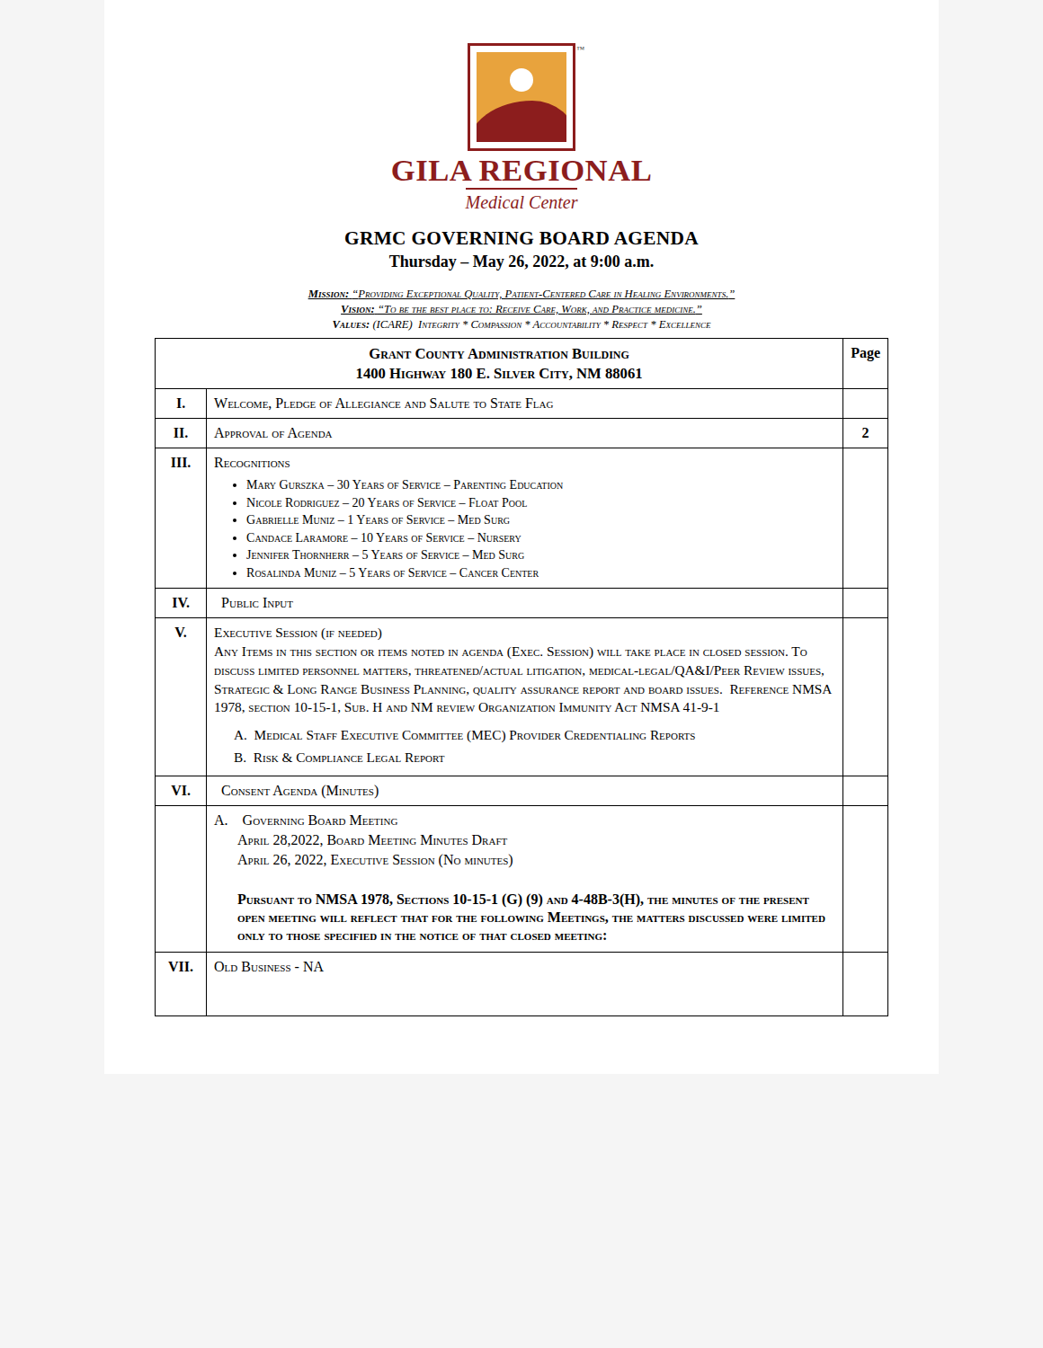™
GILA REGIONAL
Medical Center
GRMC GOVERNING BOARD AGENDA
Thursday – May 26, 2022, at 9:00 a.m.
Mission: “Providing Exceptional Quality, Patient-Centered Care in Healing Environments.”
Vision: “To be the best place to: Receive Care, Work, and Practice medicine.”
Values: (ICARE) Integrity * Compassion * Accountability * Respect * Excellence
| Grant County Administration Building 1400 Highway 180 E. Silver City, NM 88061 | Page |
| I. | Welcome, Pledge of Allegiance and Salute to State Flag | |
| II. | Approval of Agenda | 2 |
| III. | Recognitions Mary Gurszka – 30 Years of Service – Parenting Education Nicole Rodriguez – 20 Years of Service – Float Pool Gabrielle Muniz – 1 Years of Service – Med Surg Candace Laramore – 10 Years of Service – Nursery Jennifer Thornherr – 5 Years of Service – Med Surg Rosalinda Muniz – 5 Years of Service – Cancer Center | |
| IV. | Public Input | |
| V. | Executive Session (if needed) Any Items in this section or items noted in agenda (Exec. Session) will take place in closed session. To discuss limited personnel matters, threatened/actual litigation, medical-legal/QA&I/Peer Review issues, Strategic & Long Range Business Planning, quality assurance report and board issues. Reference NMSA 1978, section 10-15-1, Sub. H and NM review Organization Immunity Act NMSA 41-9-1 A. Medical Staff Executive Committee (MEC) Provider Credentialing Reports B. Risk & Compliance Legal Report | |
| VI. | Consent Agenda (Minutes) | |
| | A. Governing Board Meeting April 28,2022, Board Meeting Minutes Draft April 26, 2022, Executive Session (No minutes) Pursuant to NMSA 1978, Sections 10-15-1 (G) (9) and 4-48B-3(H), the minutes of the present open meeting will reflect that for the following Meetings, the matters discussed were limited only to those specified in the notice of that closed meeting: | |
| VII. | Old Business - NA | |